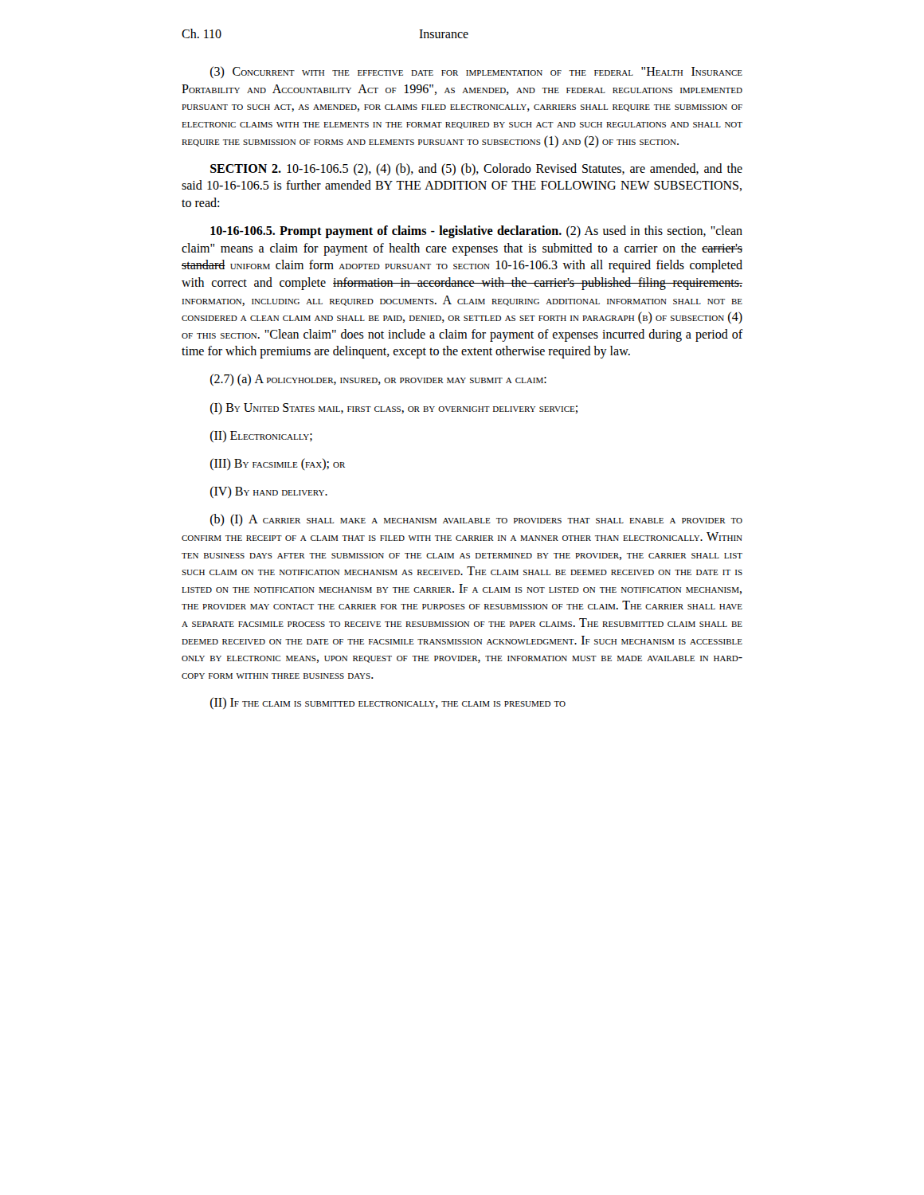Ch. 110
Insurance
(3) Concurrent with the effective date for implementation of the federal "Health Insurance Portability and Accountability Act of 1996", as amended, and the federal regulations implemented pursuant to such act, as amended, for claims filed electronically, carriers shall require the submission of electronic claims with the elements in the format required by such act and such regulations and shall not require the submission of forms and elements pursuant to subsections (1) and (2) of this section.
SECTION 2. 10-16-106.5 (2), (4) (b), and (5) (b), Colorado Revised Statutes, are amended, and the said 10-16-106.5 is further amended BY THE ADDITION OF THE FOLLOWING NEW SUBSECTIONS, to read:
10-16-106.5. Prompt payment of claims - legislative declaration. (2) As used in this section, "clean claim" means a claim for payment of health care expenses that is submitted to a carrier on the carrier's standard uniform claim form adopted pursuant to section 10-16-106.3 with all required fields completed with correct and complete information in accordance with the carrier's published filing requirements. information, including all required documents. A claim requiring additional information shall not be considered a clean claim and shall be paid, denied, or settled as set forth in paragraph (b) of subsection (4) of this section. "Clean claim" does not include a claim for payment of expenses incurred during a period of time for which premiums are delinquent, except to the extent otherwise required by law.
(2.7) (a) A policyholder, insured, or provider may submit a claim:
(I) By United States mail, first class, or by overnight delivery service;
(II) Electronically;
(III) By facsimile (fax); or
(IV) By hand delivery.
(b) (I) A carrier shall make a mechanism available to providers that shall enable a provider to confirm the receipt of a claim that is filed with the carrier in a manner other than electronically. Within ten business days after the submission of the claim as determined by the provider, the carrier shall list such claim on the notification mechanism as received. The claim shall be deemed received on the date it is listed on the notification mechanism by the carrier. If a claim is not listed on the notification mechanism, the provider may contact the carrier for the purposes of resubmission of the claim. The carrier shall have a separate facsimile process to receive the resubmission of the paper claims. The resubmitted claim shall be deemed received on the date of the facsimile transmission acknowledgment. If such mechanism is accessible only by electronic means, upon request of the provider, the information must be made available in hard-copy form within three business days.
(II) If the claim is submitted electronically, the claim is presumed to